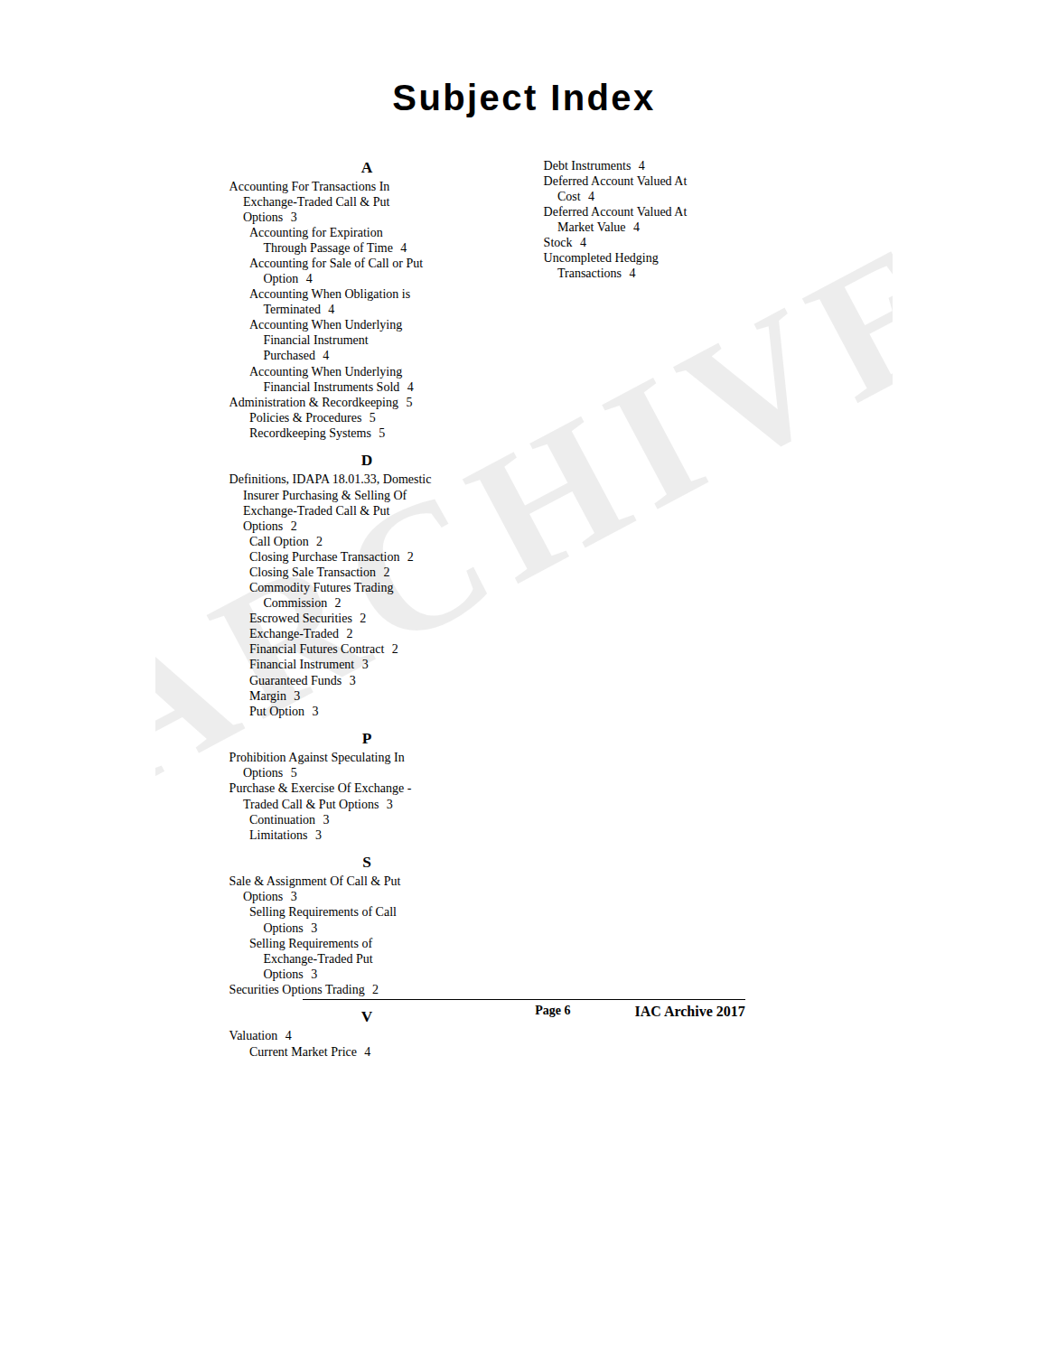ARCHIVE
Subject Index
A
Accounting For Transactions In
Exchange-Traded Call & Put
Options3
Accounting for Expiration
Through Passage of Time4
Accounting for Sale of Call or Put
Option4
Accounting When Obligation is
Terminated4
Accounting When Underlying
Financial Instrument
Purchased4
Accounting When Underlying
Financial Instruments Sold4
Administration & Recordkeeping5
Policies & Procedures5
Recordkeeping Systems5
D
Definitions, IDAPA 18.01.33, Domestic
Insurer Purchasing & Selling Of
Exchange-Traded Call & Put
Options2
Call Option2
Closing Purchase Transaction2
Closing Sale Transaction2
Commodity Futures Trading
Commission2
Escrowed Securities2
Exchange-Traded2
Financial Futures Contract2
Financial Instrument3
Guaranteed Funds3
Margin3
Put Option3
P
Prohibition Against Speculating In
Options5
Purchase & Exercise Of Exchange -
Traded Call & Put Options3
Continuation3
Limitations3
S
Sale & Assignment Of Call & Put
Options3
Selling Requirements of Call
Options3
Selling Requirements of
Exchange-Traded Put
Options3
Securities Options Trading2
V
Valuation4
Current Market Price4
Debt Instruments4
Deferred Account Valued At
Cost4
Deferred Account Valued At
Market Value4
Stock4
Uncompleted Hedging
Transactions4
Page 6 IAC Archive 2017